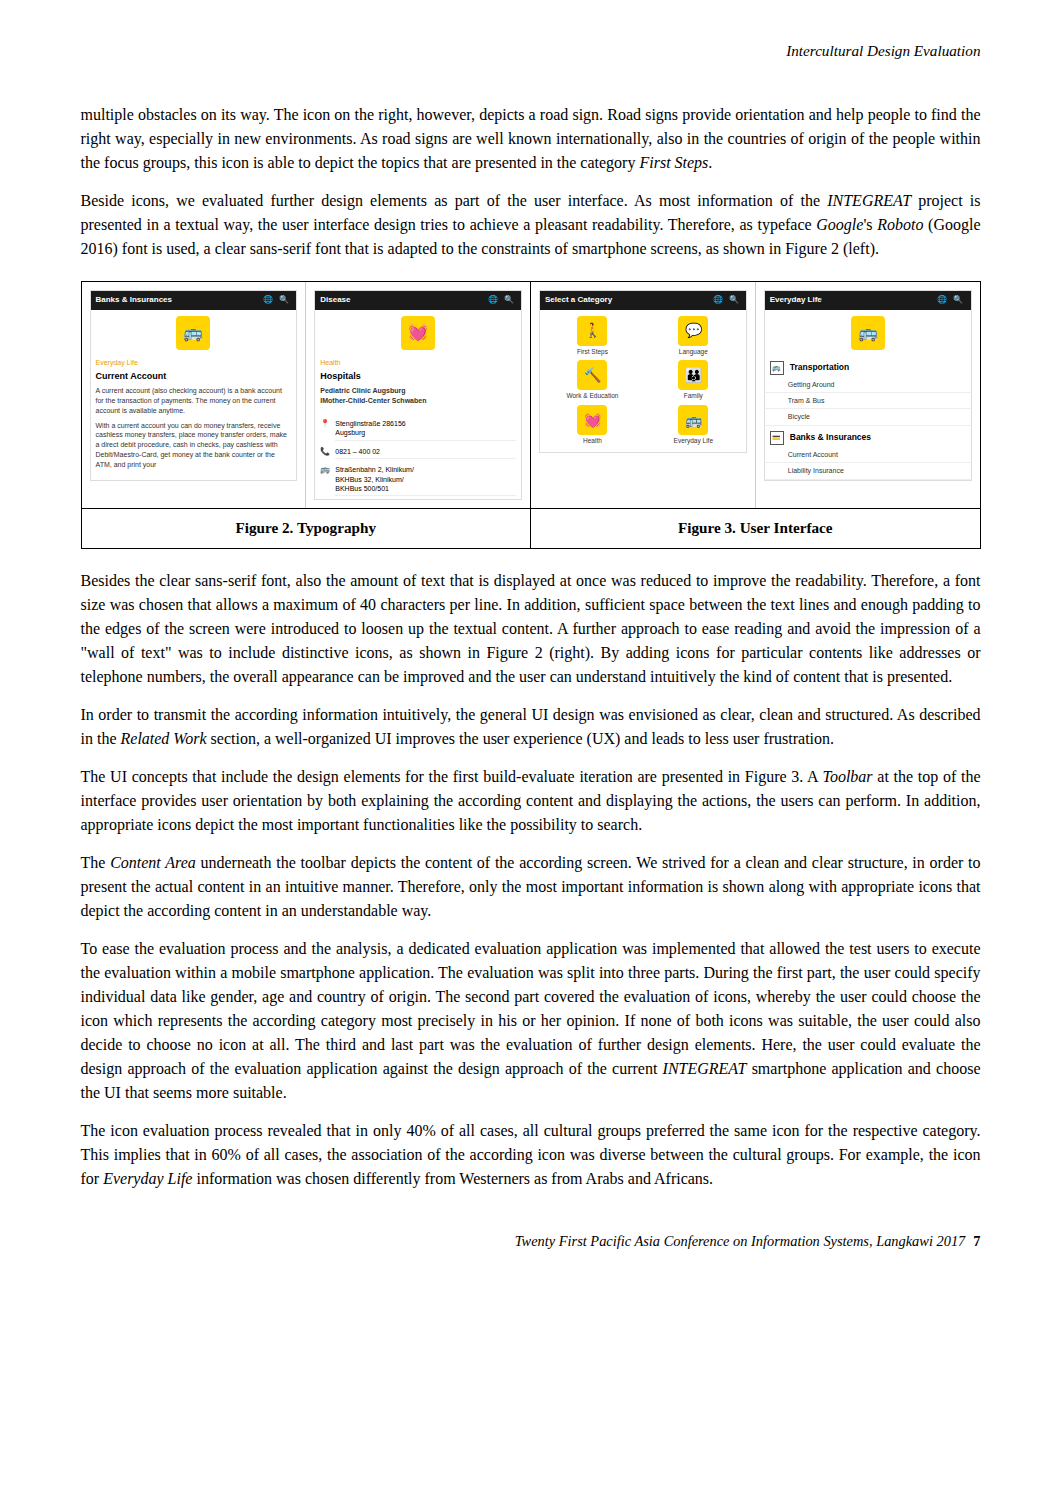Intercultural Design Evaluation
multiple obstacles on its way. The icon on the right, however, depicts a road sign. Road signs provide orientation and help people to find the right way, especially in new environments. As road signs are well known internationally, also in the countries of origin of the people within the focus groups, this icon is able to depict the topics that are presented in the category First Steps.
Beside icons, we evaluated further design elements as part of the user interface. As most information of the INTEGREAT project is presented in a textual way, the user interface design tries to achieve a pleasant readability. Therefore, as typeface Google's Roboto (Google 2016) font is used, a clear sans-serif font that is adapted to the constraints of smartphone screens, as shown in Figure 2 (left).
Banks & Insurances 🌐 🔍
🚌
Everyday Life
Current Account
A current account (also checking account) is a bank account for the transaction of payments. The money on the current account is available anytime.
With a current account you can do money transfers, receive cashless money transfers, place money transfer orders, make a direct debit procedure, cash in checks, pay cashless with Debit/Maestro-Card, get money at the bank counter or the ATM, and print your
Disease 🌐 🔍
💓
Health
Hospitals
Pediatric Clinic Augsburg
IMother-Child-Center Schwaben
📍 Stenglinstraße 286156
Augsburg
📞 0821 – 400 02
🚌 Straßenbahn 2, Klinikum/
BKHBus 32, Klinikum/
BKHBus 500/501
Select a Category 🌐 🔍
🚶
First Steps
💬
Language
🔨
Work & Education
👪
Family
💓
Health
🚌
Everyday Life
Everyday Life 🌐 🔍
🚌
🚌 Transportation
Getting Around
Tram & Bus
Bicycle
💳 Banks & Insurances
Current Account
Liability Insurance
Figure 2. Typography
Figure 3. User Interface
Besides the clear sans-serif font, also the amount of text that is displayed at once was reduced to improve the readability. Therefore, a font size was chosen that allows a maximum of 40 characters per line. In addition, sufficient space between the text lines and enough padding to the edges of the screen were introduced to loosen up the textual content. A further approach to ease reading and avoid the impression of a "wall of text" was to include distinctive icons, as shown in Figure 2 (right). By adding icons for particular contents like addresses or telephone numbers, the overall appearance can be improved and the user can understand intuitively the kind of content that is presented.
In order to transmit the according information intuitively, the general UI design was envisioned as clear, clean and structured. As described in the Related Work section, a well-organized UI improves the user experience (UX) and leads to less user frustration.
The UI concepts that include the design elements for the first build-evaluate iteration are presented in Figure 3. A Toolbar at the top of the interface provides user orientation by both explaining the according content and displaying the actions, the users can perform. In addition, appropriate icons depict the most important functionalities like the possibility to search.
The Content Area underneath the toolbar depicts the content of the according screen. We strived for a clean and clear structure, in order to present the actual content in an intuitive manner. Therefore, only the most important information is shown along with appropriate icons that depict the according content in an understandable way.
To ease the evaluation process and the analysis, a dedicated evaluation application was implemented that allowed the test users to execute the evaluation within a mobile smartphone application. The evaluation was split into three parts. During the first part, the user could specify individual data like gender, age and country of origin. The second part covered the evaluation of icons, whereby the user could choose the icon which represents the according category most precisely in his or her opinion. If none of both icons was suitable, the user could also decide to choose no icon at all. The third and last part was the evaluation of further design elements. Here, the user could evaluate the design approach of the evaluation application against the design approach of the current INTEGREAT smartphone application and choose the UI that seems more suitable.
The icon evaluation process revealed that in only 40% of all cases, all cultural groups preferred the same icon for the respective category. This implies that in 60% of all cases, the association of the according icon was diverse between the cultural groups. For example, the icon for Everyday Life information was chosen differently from Westerners as from Arabs and Africans.
Twenty First Pacific Asia Conference on Information Systems, Langkawi 20177